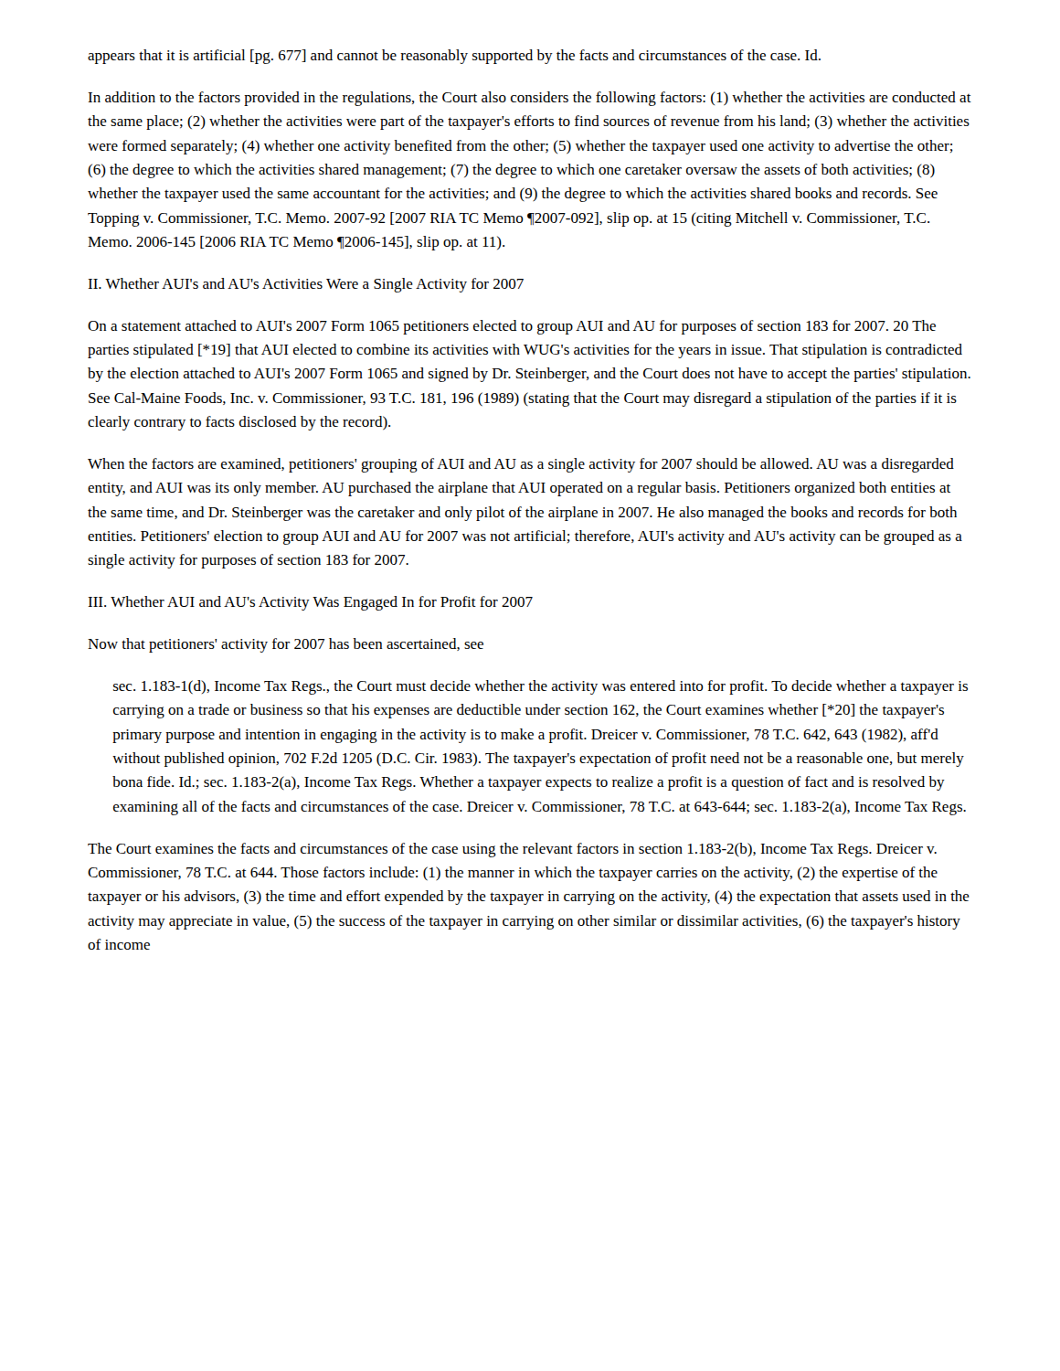appears that it is artificial [pg. 677] and cannot be reasonably supported by the facts and circumstances of the case. Id.
In addition to the factors provided in the regulations, the Court also considers the following factors: (1) whether the activities are conducted at the same place; (2) whether the activities were part of the taxpayer's efforts to find sources of revenue from his land; (3) whether the activities were formed separately; (4) whether one activity benefited from the other; (5) whether the taxpayer used one activity to advertise the other; (6) the degree to which the activities shared management; (7) the degree to which one caretaker oversaw the assets of both activities; (8) whether the taxpayer used the same accountant for the activities; and (9) the degree to which the activities shared books and records. See Topping v. Commissioner, T.C. Memo. 2007-92 [2007 RIA TC Memo ¶2007-092], slip op. at 15 (citing Mitchell v. Commissioner, T.C. Memo. 2006-145 [2006 RIA TC Memo ¶2006-145], slip op. at 11).
II. Whether AUI's and AU's Activities Were a Single Activity for 2007
On a statement attached to AUI's 2007 Form 1065 petitioners elected to group AUI and AU for purposes of section 183 for 2007. 20 The parties stipulated [*19] that AUI elected to combine its activities with WUG's activities for the years in issue. That stipulation is contradicted by the election attached to AUI's 2007 Form 1065 and signed by Dr. Steinberger, and the Court does not have to accept the parties' stipulation. See Cal-Maine Foods, Inc. v. Commissioner, 93 T.C. 181, 196 (1989) (stating that the Court may disregard a stipulation of the parties if it is clearly contrary to facts disclosed by the record).
When the factors are examined, petitioners' grouping of AUI and AU as a single activity for 2007 should be allowed. AU was a disregarded entity, and AUI was its only member. AU purchased the airplane that AUI operated on a regular basis. Petitioners organized both entities at the same time, and Dr. Steinberger was the caretaker and only pilot of the airplane in 2007. He also managed the books and records for both entities. Petitioners' election to group AUI and AU for 2007 was not artificial; therefore, AUI's activity and AU's activity can be grouped as a single activity for purposes of section 183 for 2007.
III. Whether AUI and AU's Activity Was Engaged In for Profit for 2007
Now that petitioners' activity for 2007 has been ascertained, see
sec. 1.183-1(d), Income Tax Regs., the Court must decide whether the activity was entered into for profit. To decide whether a taxpayer is carrying on a trade or business so that his expenses are deductible under section 162, the Court examines whether [*20] the taxpayer's primary purpose and intention in engaging in the activity is to make a profit. Dreicer v. Commissioner, 78 T.C. 642, 643 (1982), aff'd without published opinion, 702 F.2d 1205 (D.C. Cir. 1983). The taxpayer's expectation of profit need not be a reasonable one, but merely bona fide. Id.; sec. 1.183-2(a), Income Tax Regs. Whether a taxpayer expects to realize a profit is a question of fact and is resolved by examining all of the facts and circumstances of the case. Dreicer v. Commissioner, 78 T.C. at 643-644; sec. 1.183-2(a), Income Tax Regs.
The Court examines the facts and circumstances of the case using the relevant factors in section 1.183-2(b), Income Tax Regs. Dreicer v. Commissioner, 78 T.C. at 644. Those factors include: (1) the manner in which the taxpayer carries on the activity, (2) the expertise of the taxpayer or his advisors, (3) the time and effort expended by the taxpayer in carrying on the activity, (4) the expectation that assets used in the activity may appreciate in value, (5) the success of the taxpayer in carrying on other similar or dissimilar activities, (6) the taxpayer's history of income